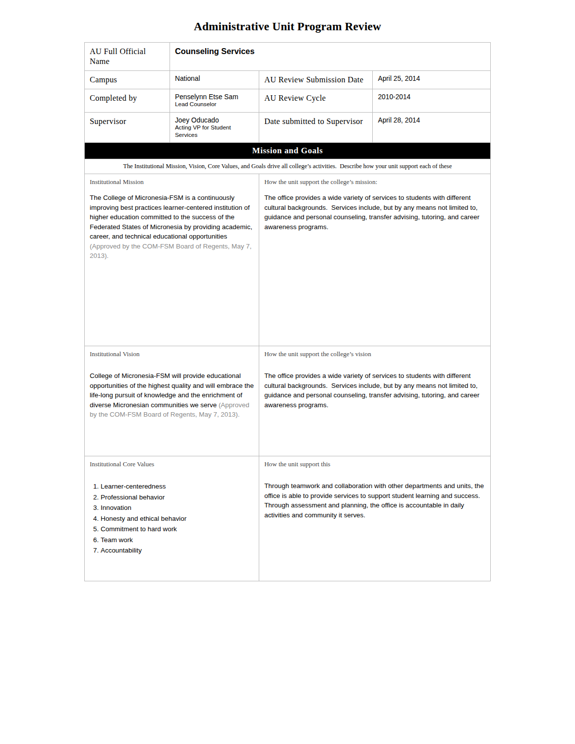Administrative Unit Program Review
| AU Full Official Name | Counseling Services |
| Campus | National | AU Review Submission Date | April 25, 2014 |
| Completed by | Penselynn Etse Sam Lead Counselor | AU Review Cycle | 2010-2014 |
| Supervisor | Joey Oducado Acting VP for Student Services | Date submitted to Supervisor | April 28, 2014 |
| Mission and Goals |
| The Institutional Mission, Vision, Core Values, and Goals drive all college’s activities. Describe how your unit support each of these |
| Institutional Mission The College of Micronesia-FSM is a continuously improving best practices learner-centered institution of higher education committed to the success of the Federated States of Micronesia by providing academic, career, and technical educational opportunities (Approved by the COM-FSM Board of Regents, May 7, 2013). | How the unit support the college’s mission: The office provides a wide variety of services to students with different cultural backgrounds. Services include, but by any means not limited to, guidance and personal counseling, transfer advising, tutoring, and career awareness programs. |
| Institutional Vision College of Micronesia-FSM will provide educational opportunities of the highest quality and will embrace the life-long pursuit of knowledge and the enrichment of diverse Micronesian communities we serve (Approved by the COM-FSM Board of Regents, May 7, 2013). | How the unit support the college’s vision The office provides a wide variety of services to students with different cultural backgrounds. Services include, but by any means not limited to, guidance and personal counseling, transfer advising, tutoring, and career awareness programs. |
| Institutional Core Values Learner-centeredness Professional behavior Innovation Honesty and ethical behavior Commitment to hard work Team work Accountability | How the unit support this Through teamwork and collaboration with other departments and units, the office is able to provide services to support student learning and success. Through assessment and planning, the office is accountable in daily activities and community it serves. |